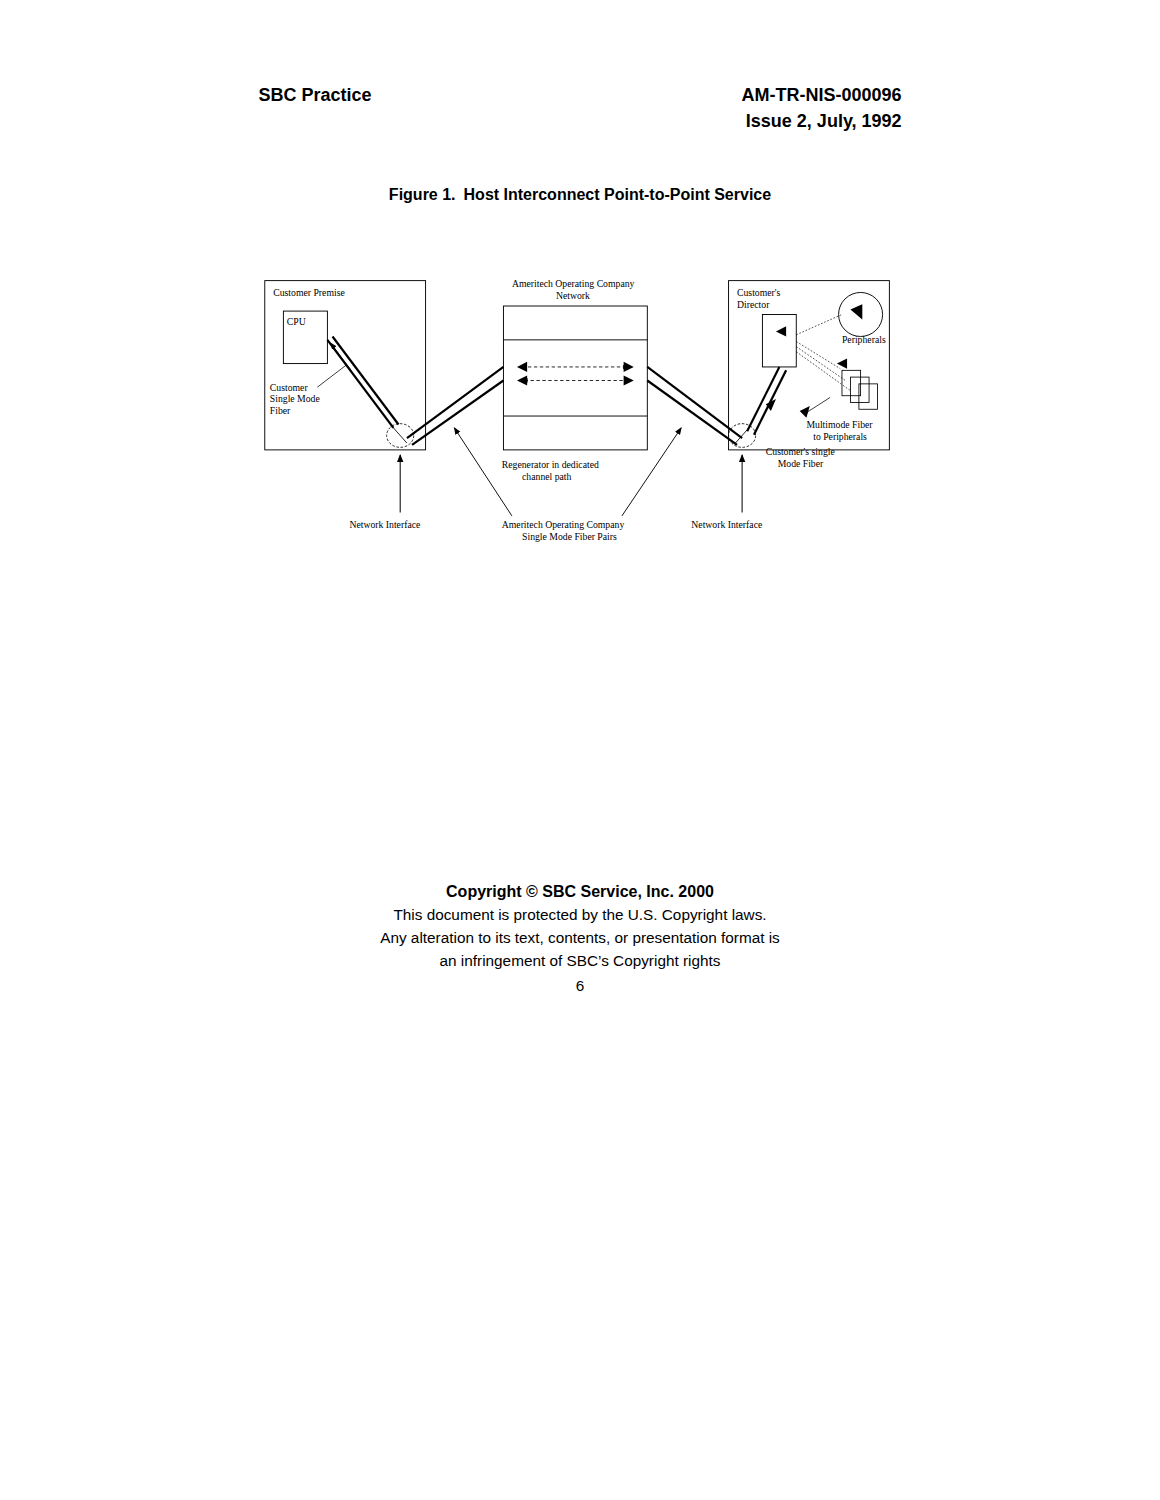SBC Practice
AM-TR-NIS-000096
Issue 2, July, 1992
Figure 1. Host Interconnect Point-to-Point Service
Customer Premise CPU Customer Single Mode Fiber Ameritech Operating Company Network Regenerator in dedicated channel path Customer's Director Peripherals Multimode Fiber to Peripherals Customer's single Mode Fiber Network Interface Network Interface Ameritech Operating Company Single Mode Fiber Pairs
Copyright © SBC Service, Inc. 2000
This document is protected by the U.S. Copyright laws.
Any alteration to its text, contents, or presentation format is
an infringement of SBC’s Copyright rights
6